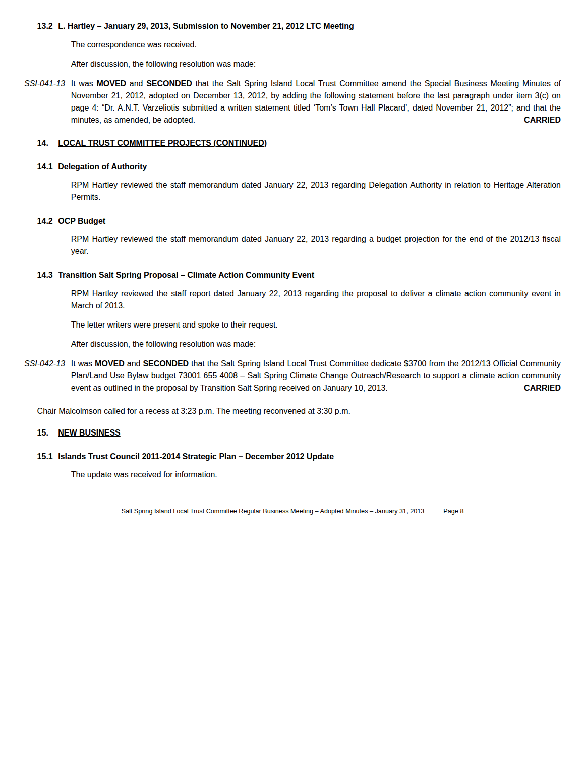13.2 L. Hartley – January 29, 2013, Submission to November 21, 2012 LTC Meeting
The correspondence was received.
After discussion, the following resolution was made:
SSI-041-13 It was MOVED and SECONDED that the Salt Spring Island Local Trust Committee amend the Special Business Meeting Minutes of November 21, 2012, adopted on December 13, 2012, by adding the following statement before the last paragraph under item 3(c) on page 4: “Dr. A.N.T. Varzeliotis submitted a written statement titled ‘Tom’s Town Hall Placard’, dated November 21, 2012”; and that the minutes, as amended, be adopted. CARRIED
14. LOCAL TRUST COMMITTEE PROJECTS (CONTINUED)
14.1 Delegation of Authority
RPM Hartley reviewed the staff memorandum dated January 22, 2013 regarding Delegation Authority in relation to Heritage Alteration Permits.
14.2 OCP Budget
RPM Hartley reviewed the staff memorandum dated January 22, 2013 regarding a budget projection for the end of the 2012/13 fiscal year.
14.3 Transition Salt Spring Proposal – Climate Action Community Event
RPM Hartley reviewed the staff report dated January 22, 2013 regarding the proposal to deliver a climate action community event in March of 2013.
The letter writers were present and spoke to their request.
After discussion, the following resolution was made:
SSI-042-13 It was MOVED and SECONDED that the Salt Spring Island Local Trust Committee dedicate $3700 from the 2012/13 Official Community Plan/Land Use Bylaw budget 73001 655 4008 – Salt Spring Climate Change Outreach/Research to support a climate action community event as outlined in the proposal by Transition Salt Spring received on January 10, 2013. CARRIED
Chair Malcolmson called for a recess at 3:23 p.m. The meeting reconvened at 3:30 p.m.
15. NEW BUSINESS
15.1 Islands Trust Council 2011-2014 Strategic Plan – December 2012 Update
The update was received for information.
Salt Spring Island Local Trust Committee Regular Business Meeting – Adopted Minutes – January 31, 2013Page 8